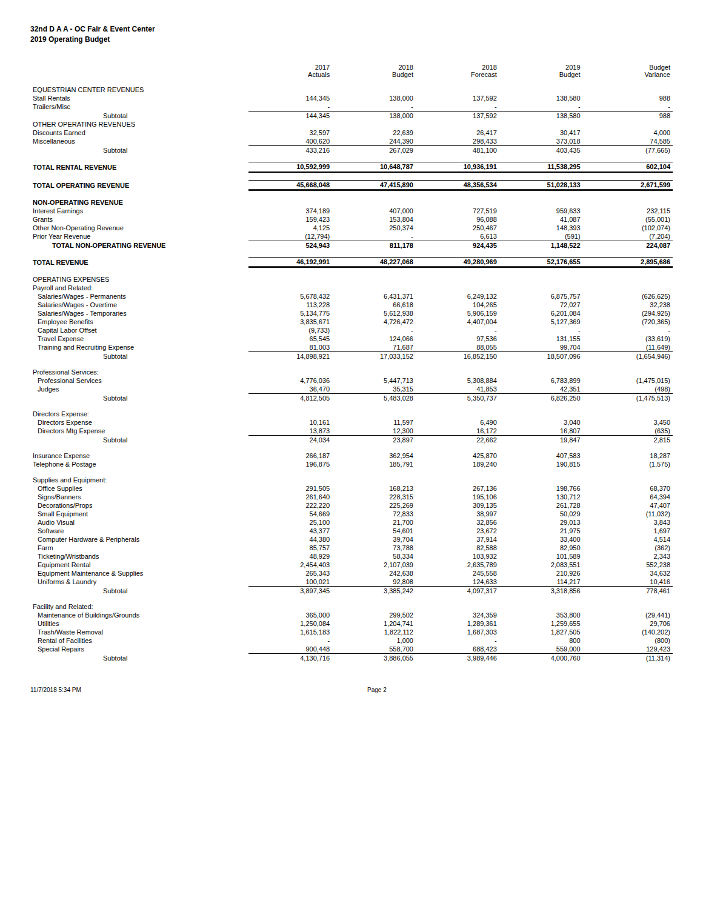32nd D A A - OC Fair & Event Center
2019 Operating Budget
| | 2017 | 2018 | 2018 | 2019 | Budget |
| --- | --- | --- | --- | --- | --- |
| | Actuals | Budget | Forecast | Budget | Variance |
| EQUESTRIAN CENTER REVENUES | | | | | |
| Stall Rentals | 144,345 | 138,000 | 137,592 | 138,580 | 988 |
| Trailers/Misc | - | - | - | - | - |
| Subtotal | 144,345 | 138,000 | 137,592 | 138,580 | 988 |
| OTHER OPERATING REVENUES | | | | | |
| Discounts Earned | 32,597 | 22,639 | 26,417 | 30,417 | 4,000 |
| Miscellaneous | 400,620 | 244,390 | 298,433 | 373,018 | 74,585 |
| Subtotal | 433,216 | 267,029 | 481,100 | 403,435 | (77,665) |
| TOTAL RENTAL REVENUE | 10,592,999 | 10,648,787 | 10,936,191 | 11,538,295 | 602,104 |
| TOTAL OPERATING REVENUE | 45,668,048 | 47,415,890 | 48,356,534 | 51,028,133 | 2,671,599 |
| NON-OPERATING REVENUE | | | | | |
| Interest Earnings | 374,189 | 407,000 | 727,519 | 959,633 | 232,115 |
| Grants | 159,423 | 153,804 | 96,088 | 41,087 | (55,001) |
| Other Non-Operating Revenue | 4,125 | 250,374 | 250,467 | 148,393 | (102,074) |
| Prior Year Revenue | (12,794) | - | 6,613 | (591) | (7,204) |
| TOTAL NON-OPERATING REVENUE | 524,943 | 811,178 | 924,435 | 1,148,522 | 224,087 |
| TOTAL REVENUE | 46,192,991 | 48,227,068 | 49,280,969 | 52,176,655 | 2,895,686 |
| OPERATING EXPENSES | | | | | |
| Payroll and Related: | | | | | |
| Salaries/Wages - Permanents | 5,678,432 | 6,431,371 | 6,249,132 | 6,875,757 | (626,625) |
| Salaries/Wages - Overtime | 113,228 | 66,618 | 104,265 | 72,027 | 32,238 |
| Salaries/Wages - Temporaries | 5,134,775 | 5,612,938 | 5,906,159 | 6,201,084 | (294,925) |
| Employee Benefits | 3,835,671 | 4,726,472 | 4,407,004 | 5,127,369 | (720,365) |
| Capital Labor Offset | (9,733) | - | - | - | - |
| Travel Expense | 65,545 | 124,066 | 97,536 | 131,155 | (33,619) |
| Training and Recruiting Expense | 81,003 | 71,687 | 88,055 | 99,704 | (11,649) |
| Subtotal | 14,898,921 | 17,033,152 | 16,852,150 | 18,507,096 | (1,654,946) |
| Professional Services: | | | | | |
| Professional Services | 4,776,036 | 5,447,713 | 5,308,884 | 6,783,899 | (1,475,015) |
| Judges | 36,470 | 35,315 | 41,853 | 42,351 | (498) |
| Subtotal | 4,812,505 | 5,483,028 | 5,350,737 | 6,826,250 | (1,475,513) |
| Directors Expense: | | | | | |
| Directors Expense | 10,161 | 11,597 | 6,490 | 3,040 | 3,450 |
| Directors Mtg Expense | 13,873 | 12,300 | 16,172 | 16,807 | (635) |
| Subtotal | 24,034 | 23,897 | 22,662 | 19,847 | 2,815 |
| Insurance Expense | 266,187 | 362,954 | 425,870 | 407,583 | 18,287 |
| Telephone & Postage | 196,875 | 185,791 | 189,240 | 190,815 | (1,575) |
| Supplies and Equipment: | | | | | |
| Office Supplies | 291,505 | 168,213 | 267,136 | 198,766 | 68,370 |
| Signs/Banners | 261,640 | 228,315 | 195,106 | 130,712 | 64,394 |
| Decorations/Props | 222,220 | 225,269 | 309,135 | 261,728 | 47,407 |
| Small Equipment | 54,669 | 72,833 | 38,997 | 50,029 | (11,032) |
| Audio Visual | 25,100 | 21,700 | 32,856 | 29,013 | 3,843 |
| Software | 43,377 | 54,601 | 23,672 | 21,975 | 1,697 |
| Computer Hardware & Peripherals | 44,380 | 39,704 | 37,914 | 33,400 | 4,514 |
| Farm | 85,757 | 73,788 | 82,588 | 82,950 | (362) |
| Ticketing/Wristbands | 48,929 | 58,334 | 103,932 | 101,589 | 2,343 |
| Equipment Rental | 2,454,403 | 2,107,039 | 2,635,789 | 2,083,551 | 552,238 |
| Equipment Maintenance & Supplies | 265,343 | 242,638 | 245,558 | 210,926 | 34,632 |
| Uniforms & Laundry | 100,021 | 92,808 | 124,633 | 114,217 | 10,416 |
| Subtotal | 3,897,345 | 3,385,242 | 4,097,317 | 3,318,856 | 778,461 |
| Facility and Related: | | | | | |
| Maintenance of Buildings/Grounds | 365,000 | 299,502 | 324,359 | 353,800 | (29,441) |
| Utilities | 1,250,084 | 1,204,741 | 1,289,361 | 1,259,655 | 29,706 |
| Trash/Waste Removal | 1,615,183 | 1,822,112 | 1,687,303 | 1,827,505 | (140,202) |
| Rental of Facilities | - | 1,000 | - | 800 | (800) |
| Special Repairs | 900,448 | 558,700 | 688,423 | 559,000 | 129,423 |
| Subtotal | 4,130,716 | 3,886,055 | 3,989,446 | 4,000,760 | (11,314) |
11/7/2018 5:34 PM Page 2